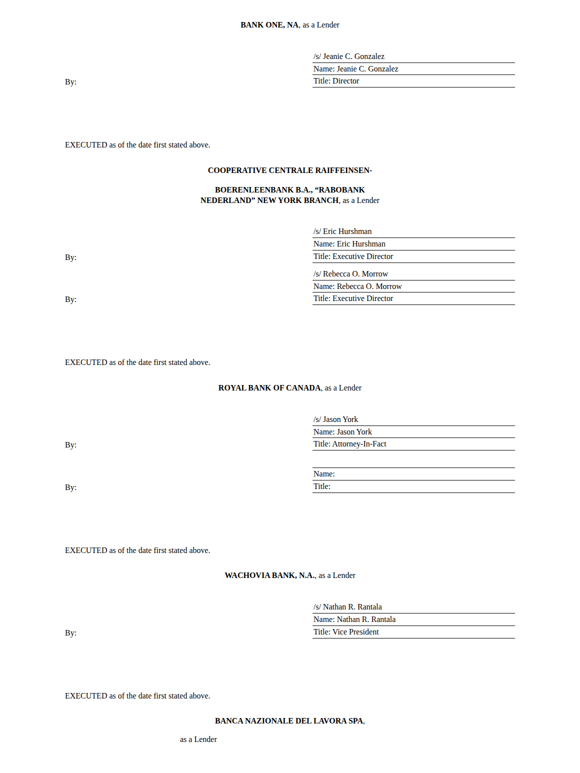BANK ONE, NA, as a Lender
| By: | /s/ Jeanie C. Gonzalez Name: Jeanie C. Gonzalez Title: Director |
EXECUTED as of the date first stated above.
COOPERATIVE CENTRALE RAIFFEINSEN-
BOERENLEENBANK B.A., “RABOBANK
NEDERLAND” NEW YORK BRANCH, as a Lender
| By: | /s/ Eric Hurshman Name: Eric Hurshman Title: Executive Director |
| By: | /s/ Rebecca O. Morrow Name: Rebecca O. Morrow Title: Executive Director |
EXECUTED as of the date first stated above.
ROYAL BANK OF CANADA, as a Lender
| By: | /s/ Jason York Name: Jason York Title: Attorney-In-Fact |
| By: | Name: Title: |
EXECUTED as of the date first stated above.
WACHOVIA BANK, N.A., as a Lender
| By: | /s/ Nathan R. Rantala Name: Nathan R. Rantala Title: Vice President |
EXECUTED as of the date first stated above.
BANCA NAZIONALE DEL LAVORA SPA,
as a Lender